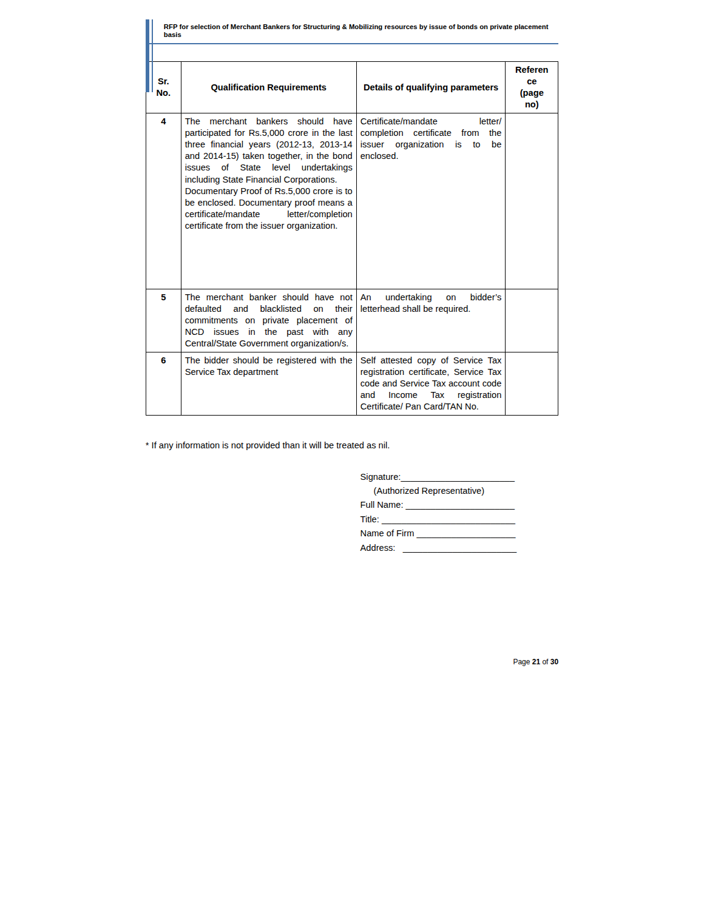RFP for selection of Merchant Bankers for Structuring & Mobilizing resources by issue of bonds on private placement basis
| Sr. No. | Qualification Requirements | Details of qualifying parameters | Referen ce (page no) |
| --- | --- | --- | --- |
| 4 | The merchant bankers should have participated for Rs.5,000 crore in the last three financial years (2012-13, 2013-14 and 2014-15) taken together, in the bond issues of State level undertakings including State Financial Corporations. Documentary Proof of Rs.5,000 crore is to be enclosed. Documentary proof means a certificate/mandate letter/completion certificate from the issuer organization. | Certificate/mandate letter/ completion certificate from the issuer organization is to be enclosed. | |
| 5 | The merchant banker should have not defaulted and blacklisted on their commitments on private placement of NCD issues in the past with any Central/State Government organization/s. | An undertaking on bidder’s letterhead shall be required. | |
| 6 | The bidder should be registered with the Service Tax department | Self attested copy of Service Tax registration certificate, Service Tax code and Service Tax account code and Income Tax registration Certificate/ Pan Card/TAN No. | |
* If any information is not provided than it will be treated as nil.
Signature:_______________________
(Authorized Representative)
Full Name: ______________________
Title: ___________________________
Name of Firm ____________________
Address: _______________________
Page 21 of 30